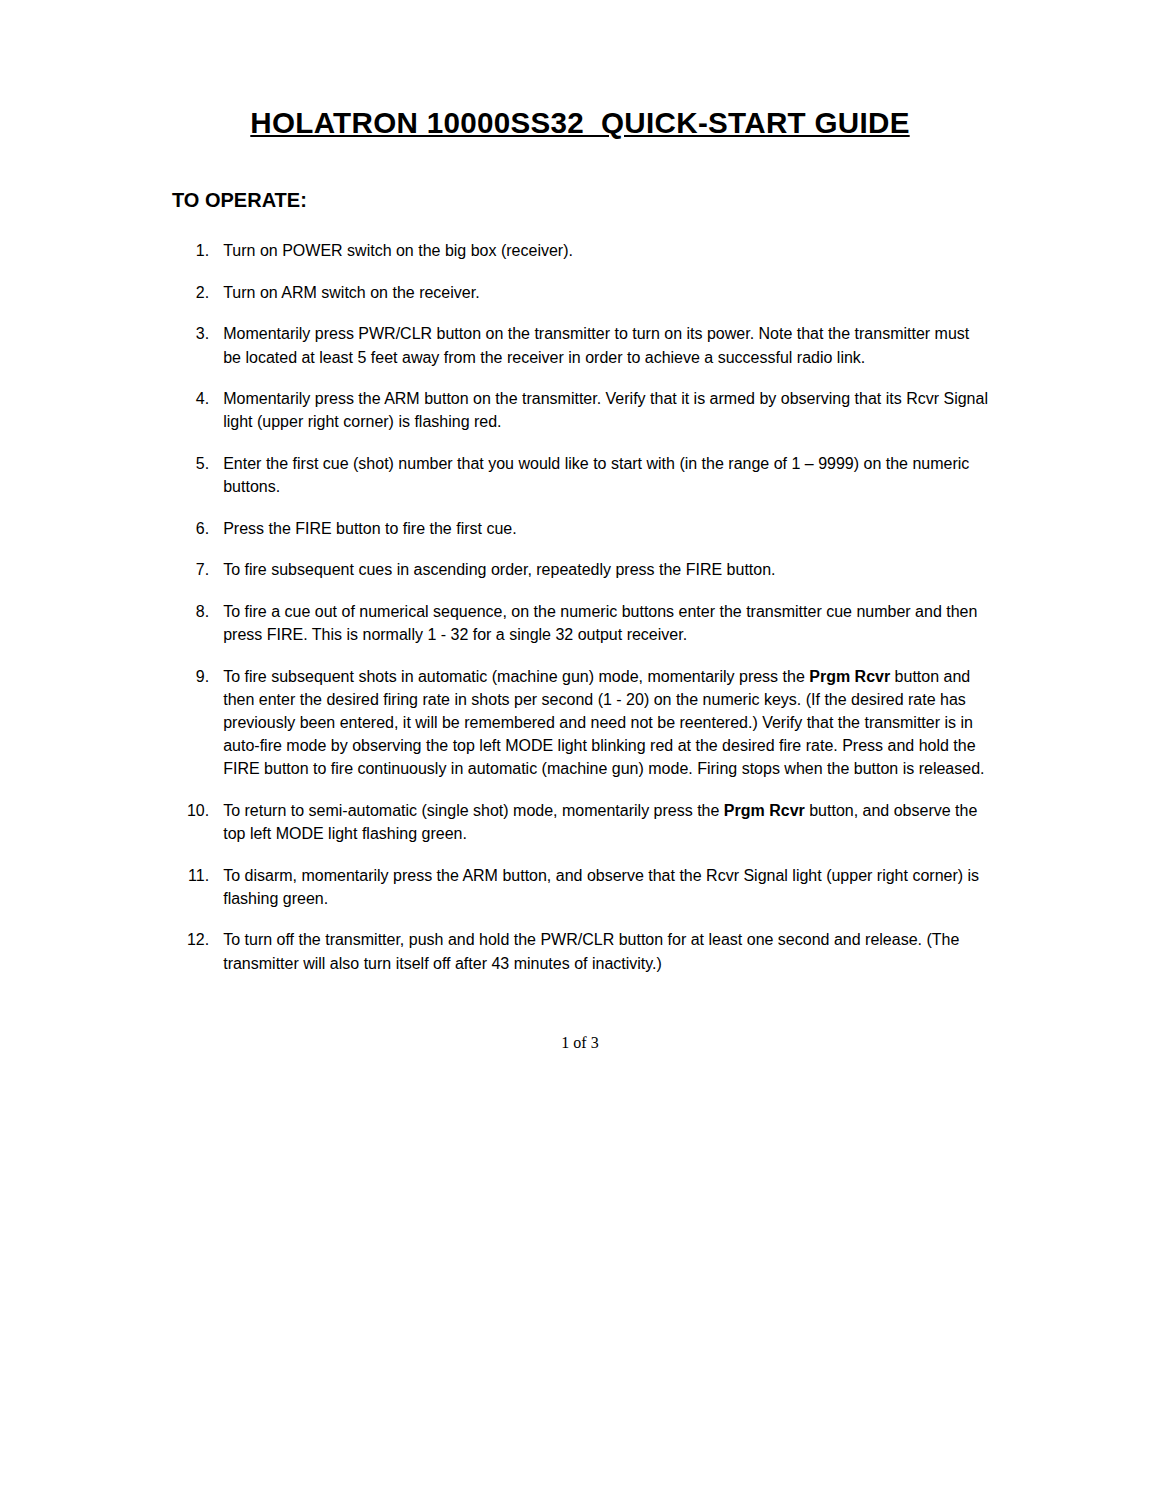HOLATRON 10000SS32 QUICK-START GUIDE
TO OPERATE:
Turn on POWER switch on the big box (receiver).
Turn on ARM switch on the receiver.
Momentarily press PWR/CLR button on the transmitter to turn on its power. Note that the transmitter must be located at least 5 feet away from the receiver in order to achieve a successful radio link.
Momentarily press the ARM button on the transmitter. Verify that it is armed by observing that its Rcvr Signal light (upper right corner) is flashing red.
Enter the first cue (shot) number that you would like to start with (in the range of 1 – 9999) on the numeric buttons.
Press the FIRE button to fire the first cue.
To fire subsequent cues in ascending order, repeatedly press the FIRE button.
To fire a cue out of numerical sequence, on the numeric buttons enter the transmitter cue number and then press FIRE. This is normally 1 - 32 for a single 32 output receiver.
To fire subsequent shots in automatic (machine gun) mode, momentarily press the Prgm Rcvr button and then enter the desired firing rate in shots per second (1 - 20) on the numeric keys. (If the desired rate has previously been entered, it will be remembered and need not be reentered.) Verify that the transmitter is in auto-fire mode by observing the top left MODE light blinking red at the desired fire rate. Press and hold the FIRE button to fire continuously in automatic (machine gun) mode. Firing stops when the button is released.
To return to semi-automatic (single shot) mode, momentarily press the Prgm Rcvr button, and observe the top left MODE light flashing green.
To disarm, momentarily press the ARM button, and observe that the Rcvr Signal light (upper right corner) is flashing green.
To turn off the transmitter, push and hold the PWR/CLR button for at least one second and release. (The transmitter will also turn itself off after 43 minutes of inactivity.)
1 of 3